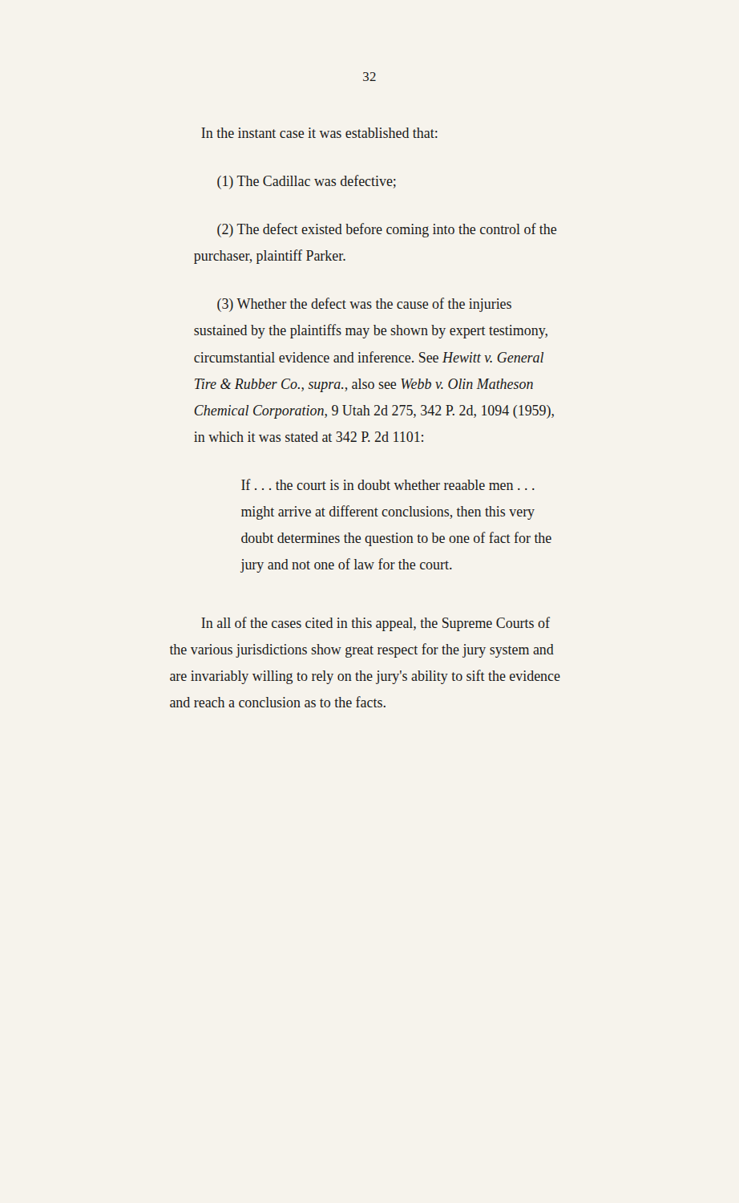32
In the instant case it was established that:
(1) The Cadillac was defective;
(2) The defect existed before coming into the control of the purchaser, plaintiff Parker.
(3) Whether the defect was the cause of the injuries sustained by the plaintiffs may be shown by expert testimony, circumstantial evidence and inference. See Hewitt v. General Tire & Rubber Co., supra., also see Webb v. Olin Matheson Chemical Corporation, 9 Utah 2d 275, 342 P. 2d, 1094 (1959), in which it was stated at 342 P. 2d 1101:
If . . . the court is in doubt whether reaable men . . . might arrive at different conclusions, then this very doubt determines the question to be one of fact for the jury and not one of law for the court.
In all of the cases cited in this appeal, the Supreme Courts of the various jurisdictions show great respect for the jury system and are invariably willing to rely on the jury's ability to sift the evidence and reach a conclusion as to the facts.